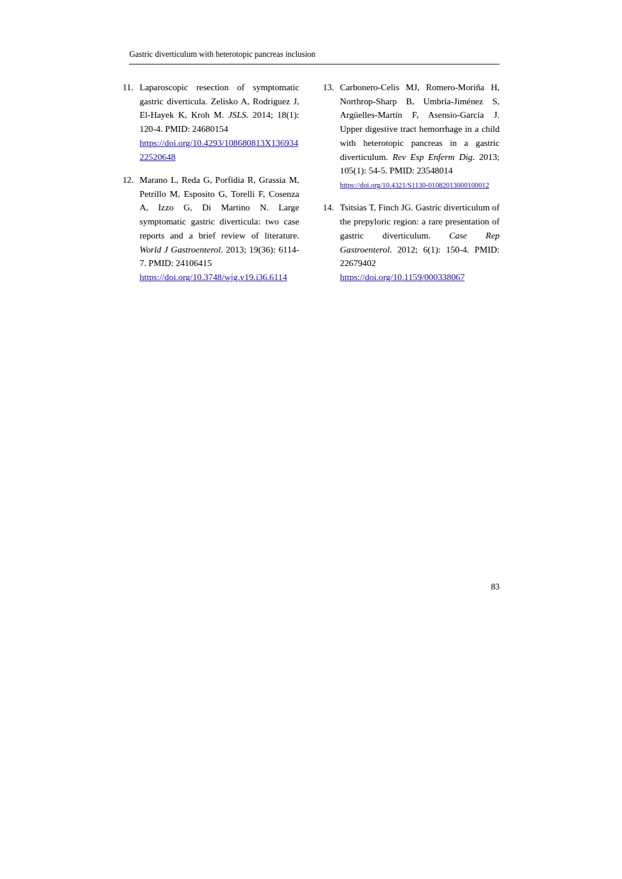Gastric diverticulum with heterotopic pancreas inclusion
11. Laparoscopic resection of symptomatic gastric diverticula. Zelisko A, Rodriguez J, El-Hayek K, Kroh M. JSLS. 2014; 18(1): 120-4. PMID: 24680154
https://doi.org/10.4293/108680813X13693422520648
12. Marano L, Reda G, Porfidia R, Grassia M, Petrillo M, Esposito G, Torelli F, Cosenza A, Izzo G, Di Martino N. Large symptomatic gastric diverticula: two case reports and a brief review of literature. World J Gastroenterol. 2013; 19(36): 6114-7. PMID: 24106415
https://doi.org/10.3748/wjg.v19.i36.6114
13. Carbonero-Celis MJ, Romero-Moriña H, Northrop-Sharp B, Umbría-Jiménez S, Argüelles-Martín F, Asensio-García J. Upper digestive tract hemorrhage in a child with heterotopic pancreas in a gastric diverticulum. Rev Esp Enferm Dig. 2013; 105(1): 54-5. PMID: 23548014
https://doi.org/10.4321/S1130-01082013000100012
14. Tsitsias T, Finch JG. Gastric diverticulum of the prepyloric region: a rare presentation of gastric diverticulum. Case Rep Gastroenterol. 2012; 6(1): 150-4. PMID: 22679402
https://doi.org/10.1159/000338067
83